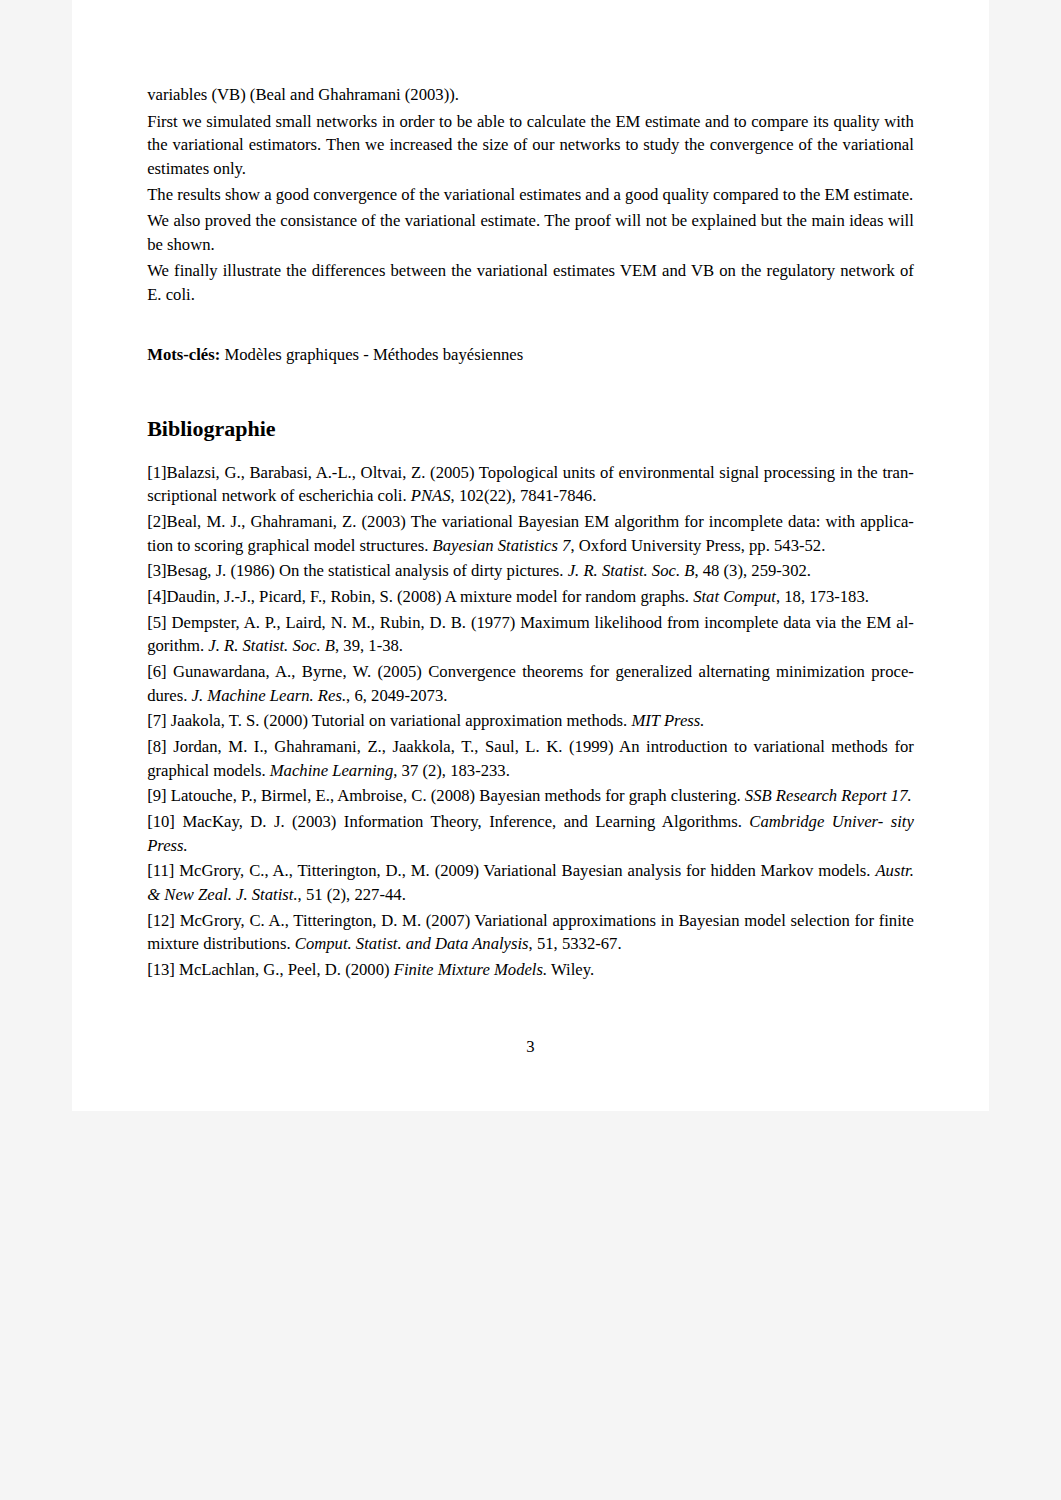variables (VB) (Beal and Ghahramani (2003)).
First we simulated small networks in order to be able to calculate the EM estimate and to compare its quality with the variational estimators. Then we increased the size of our networks to study the convergence of the variational estimates only.
The results show a good convergence of the variational estimates and a good quality compared to the EM estimate.
We also proved the consistance of the variational estimate. The proof will not be explained but the main ideas will be shown.
We finally illustrate the differences between the variational estimates VEM and VB on the regulatory network of E. coli.
Mots-clés: Modèles graphiques - Méthodes bayésiennes
Bibliographie
[1]Balazsi, G., Barabasi, A.-L., Oltvai, Z. (2005) Topological units of environmental signal processing in the transcriptional network of escherichia coli. PNAS, 102(22), 7841-7846.
[2]Beal, M. J., Ghahramani, Z. (2003) The variational Bayesian EM algorithm for incomplete data: with application to scoring graphical model structures. Bayesian Statistics 7, Oxford University Press, pp. 543-52.
[3]Besag, J. (1986) On the statistical analysis of dirty pictures. J. R. Statist. Soc. B, 48 (3), 259-302.
[4]Daudin, J.-J., Picard, F., Robin, S. (2008) A mixture model for random graphs. Stat Comput, 18, 173-183.
[5] Dempster, A. P., Laird, N. M., Rubin, D. B. (1977) Maximum likelihood from incomplete data via the EM algorithm. J. R. Statist. Soc. B, 39, 1-38.
[6] Gunawardana, A., Byrne, W. (2005) Convergence theorems for generalized alternating minimization procedures. J. Machine Learn. Res., 6, 2049-2073.
[7] Jaakola, T. S. (2000) Tutorial on variational approximation methods. MIT Press.
[8] Jordan, M. I., Ghahramani, Z., Jaakkola, T., Saul, L. K. (1999) An introduction to variational methods for graphical models. Machine Learning, 37 (2), 183-233.
[9] Latouche, P., Birmel, E., Ambroise, C. (2008) Bayesian methods for graph clustering. SSB Research Report 17.
[10] MacKay, D. J. (2003) Information Theory, Inference, and Learning Algorithms. Cambridge Univer- sity Press.
[11] McGrory, C., A., Titterington, D., M. (2009) Variational Bayesian analysis for hidden Markov models. Austr. & New Zeal. J. Statist., 51 (2), 227-44.
[12] McGrory, C. A., Titterington, D. M. (2007) Variational approximations in Bayesian model selection for finite mixture distributions. Comput. Statist. and Data Analysis, 51, 5332-67.
[13] McLachlan, G., Peel, D. (2000) Finite Mixture Models. Wiley.
3